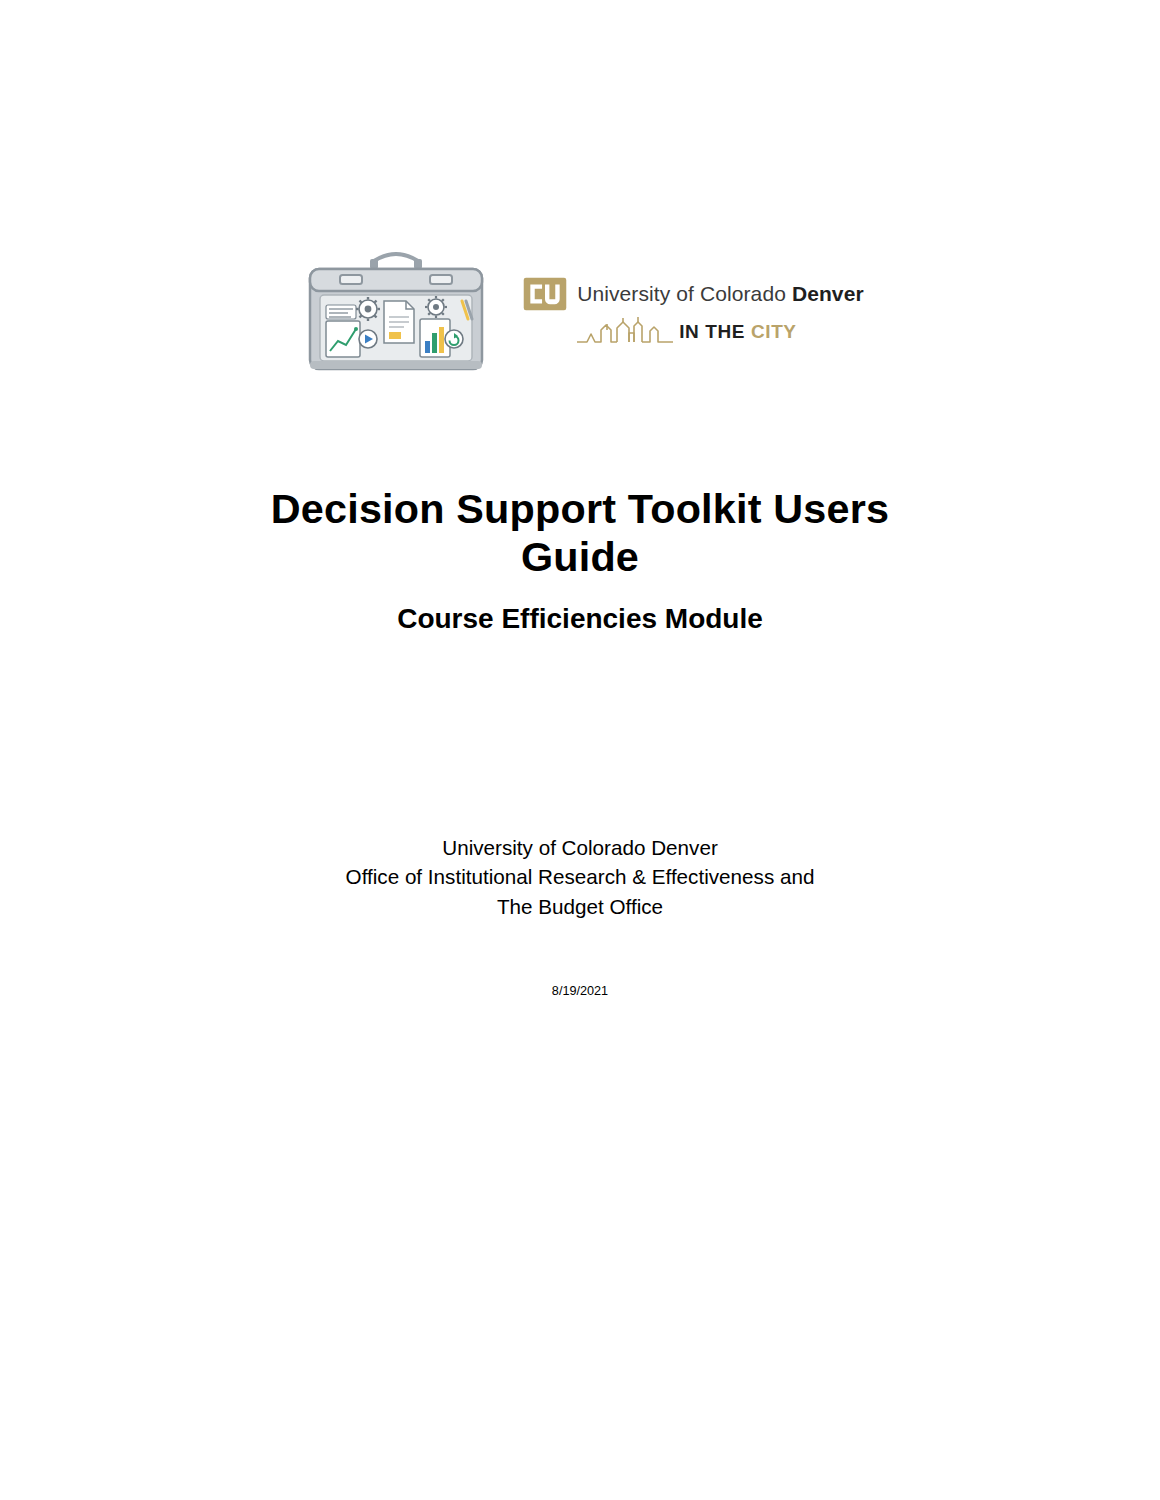University of Colorado Denver
IN THE CITY
Decision Support Toolkit Users Guide
Course Efficiencies Module
University of Colorado Denver
Office of Institutional Research & Effectiveness and
The Budget Office
8/19/2021